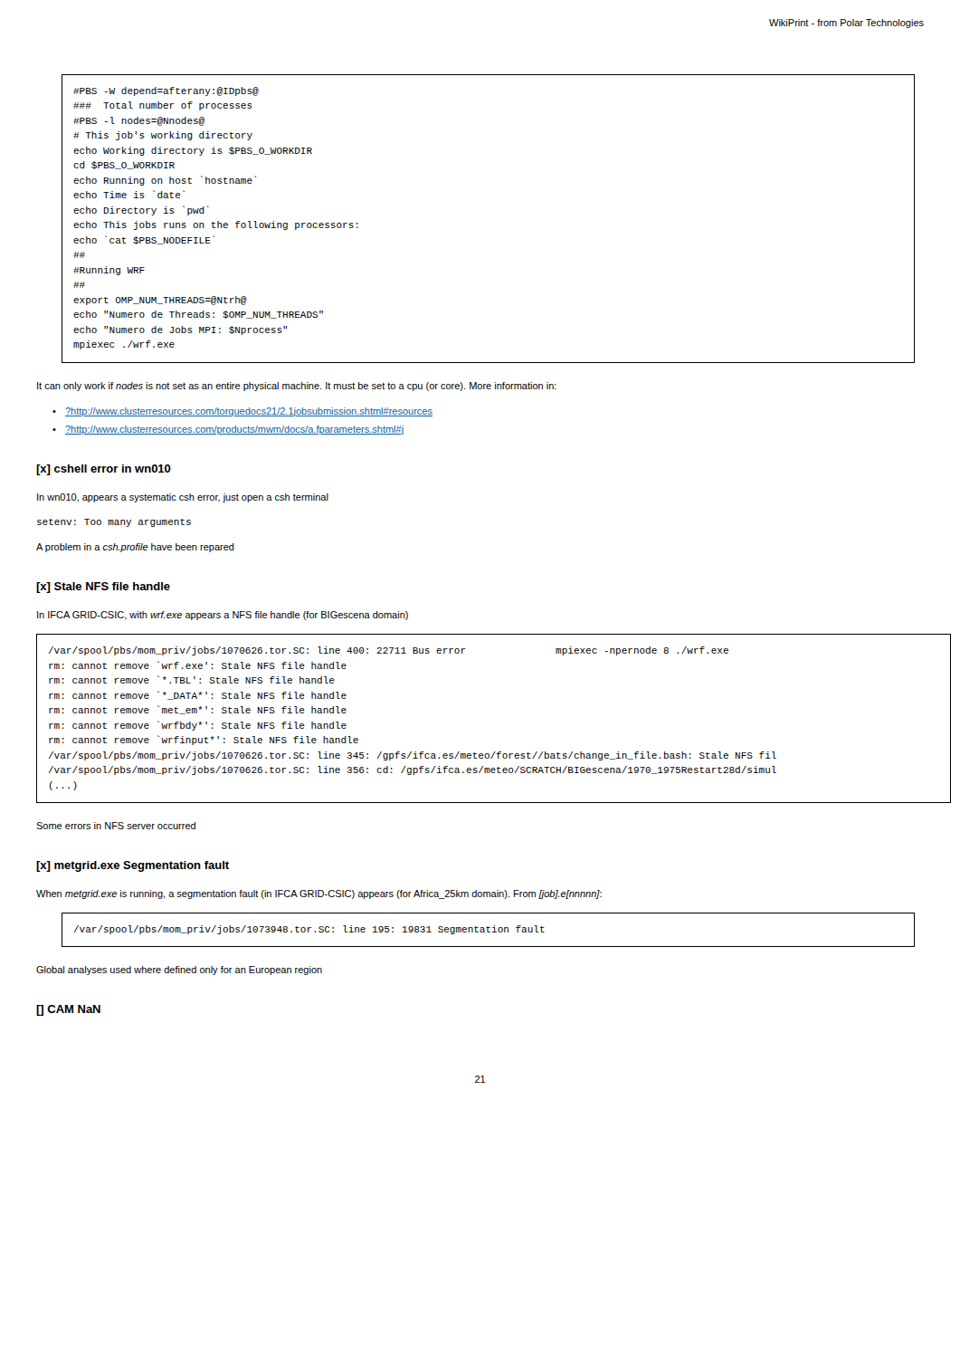WikiPrint - from Polar Technologies
#PBS -W depend=afterany:@IDpbs@
###  Total number of processes
#PBS -l nodes=@Nnodes@
# This job's working directory
echo Working directory is $PBS_O_WORKDIR
cd $PBS_O_WORKDIR
echo Running on host `hostname`
echo Time is `date`
echo Directory is `pwd`
echo This jobs runs on the following processors:
echo `cat $PBS_NODEFILE`
##
#Running WRF
##
export OMP_NUM_THREADS=@Ntrh@
echo "Numero de Threads: $OMP_NUM_THREADS"
echo "Numero de Jobs MPI: $Nprocess"
mpiexec ./wrf.exe
It can only work if nodes is not set as an entire physical machine. It must be set to a cpu (or core). More information in:
?http://www.clusterresources.com/torquedocs21/2.1jobsubmission.shtml#resources
?http://www.clusterresources.com/products/mwm/docs/a.fparameters.shtml#j
[x] cshell error in wn010
In wn010, appears a systematic csh error, just open a csh terminal
setenv: Too many arguments
A problem in a csh.profile have been repared
[x] Stale NFS file handle
In IFCA GRID-CSIC, with wrf.exe appears a NFS file handle (for BIGescena domain)
/var/spool/pbs/mom_priv/jobs/1070626.tor.SC: line 400: 22711 Bus error               mpiexec -npernode 8 ./wrf.exe
rm: cannot remove `wrf.exe': Stale NFS file handle
rm: cannot remove `*.TBL': Stale NFS file handle
rm: cannot remove `*_DATA*': Stale NFS file handle
rm: cannot remove `met_em*': Stale NFS file handle
rm: cannot remove `wrfbdy*': Stale NFS file handle
rm: cannot remove `wrfinput*': Stale NFS file handle
/var/spool/pbs/mom_priv/jobs/1070626.tor.SC: line 345: /gpfs/ifca.es/meteo/forest//bats/change_in_file.bash: Stale NFS fil
/var/spool/pbs/mom_priv/jobs/1070626.tor.SC: line 356: cd: /gpfs/ifca.es/meteo/SCRATCH/BIGescena/1970_1975Restart28d/simul
(...)
Some errors in NFS server occurred
[x] metgrid.exe Segmentation fault
When metgrid.exe is running, a segmentation fault (in IFCA GRID-CSIC) appears (for Africa_25km domain). From [job].e[nnnnn]:
/var/spool/pbs/mom_priv/jobs/1073948.tor.SC: line 195: 19831 Segmentation fault
Global analyses used where defined only for an European region
[] CAM NaN
21